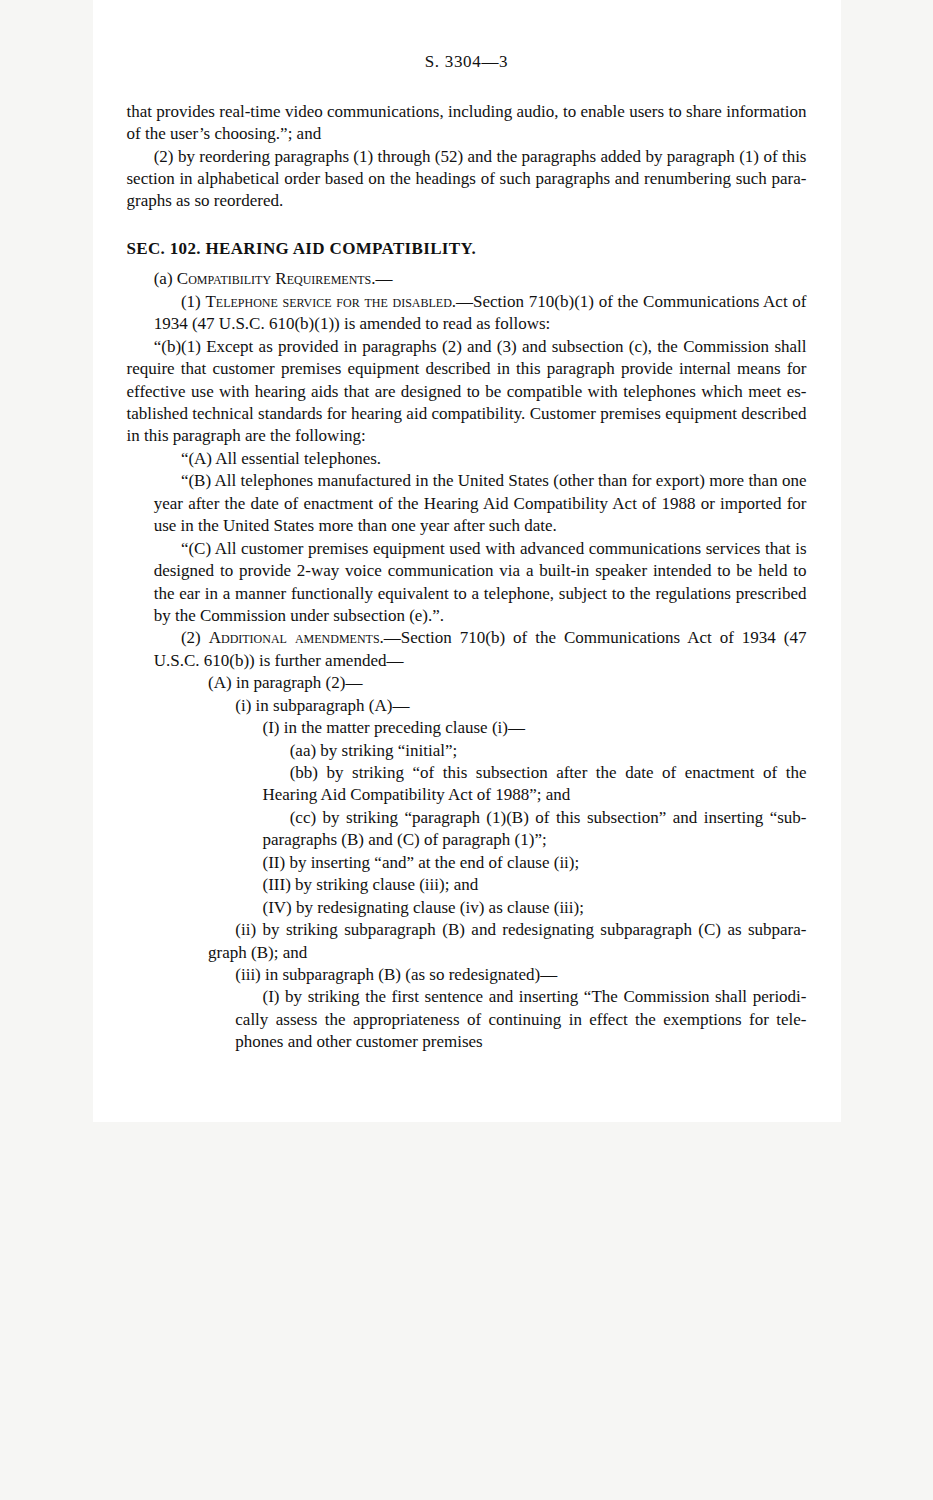S. 3304—3
that provides real-time video communications, including audio, to enable users to share information of the user’s choosing.”; and
(2) by reordering paragraphs (1) through (52) and the paragraphs added by paragraph (1) of this section in alphabetical order based on the headings of such paragraphs and renumbering such paragraphs as so reordered.
SEC. 102. HEARING AID COMPATIBILITY.
(a) Compatibility Requirements.—
(1) Telephone service for the disabled.—Section 710(b)(1) of the Communications Act of 1934 (47 U.S.C. 610(b)(1)) is amended to read as follows:
“(b)(1) Except as provided in paragraphs (2) and (3) and subsection (c), the Commission shall require that customer premises equipment described in this paragraph provide internal means for effective use with hearing aids that are designed to be compatible with telephones which meet established technical standards for hearing aid compatibility. Customer premises equipment described in this paragraph are the following:
“(A) All essential telephones.
“(B) All telephones manufactured in the United States (other than for export) more than one year after the date of enactment of the Hearing Aid Compatibility Act of 1988 or imported for use in the United States more than one year after such date.
“(C) All customer premises equipment used with advanced communications services that is designed to provide 2-way voice communication via a built-in speaker intended to be held to the ear in a manner functionally equivalent to a telephone, subject to the regulations prescribed by the Commission under subsection (e).”.
(2) Additional amendments.—Section 710(b) of the Communications Act of 1934 (47 U.S.C. 610(b)) is further amended—
(A) in paragraph (2)—
(i) in subparagraph (A)—
(I) in the matter preceding clause (i)—
(aa) by striking “initial”;
(bb) by striking “of this subsection after the date of enactment of the Hearing Aid Compatibility Act of 1988”; and
(cc) by striking “paragraph (1)(B) of this subsection” and inserting “subparagraphs (B) and (C) of paragraph (1)”;
(II) by inserting “and” at the end of clause (ii);
(III) by striking clause (iii); and
(IV) by redesignating clause (iv) as clause (iii);
(ii) by striking subparagraph (B) and redesignating subparagraph (C) as subparagraph (B); and
(iii) in subparagraph (B) (as so redesignated)—
(I) by striking the first sentence and inserting “The Commission shall periodically assess the appropriateness of continuing in effect the exemptions for telephones and other customer premises